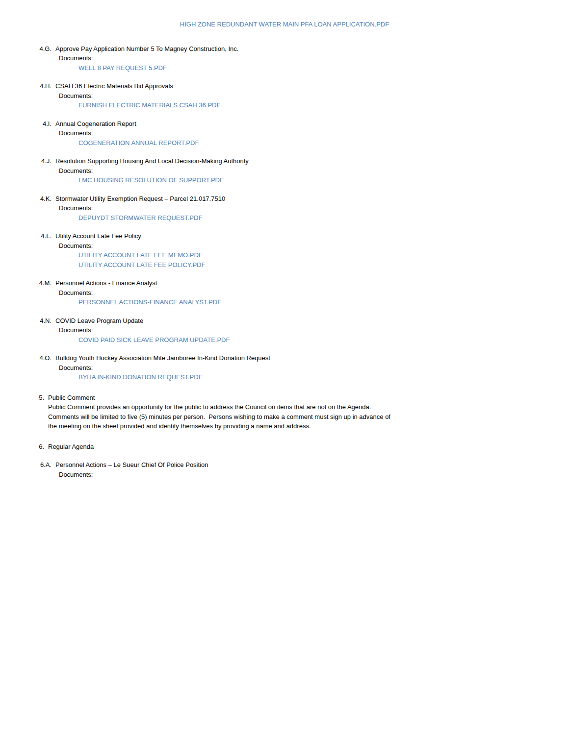HIGH ZONE REDUNDANT WATER MAIN PFA LOAN APPLICATION.PDF
4.G. Approve Pay Application Number 5 To Magney Construction, Inc. Documents: WELL 8 PAY REQUEST 5.PDF
4.H. CSAH 36 Electric Materials Bid Approvals Documents: FURNISH ELECTRIC MATERIALS CSAH 36.PDF
4.I. Annual Cogeneration Report Documents: COGENERATION ANNUAL REPORT.PDF
4.J. Resolution Supporting Housing And Local Decision-Making Authority Documents: LMC HOUSING RESOLUTION OF SUPPORT.PDF
4.K. Stormwater Utility Exemption Request – Parcel 21.017.7510 Documents: DEPUYDT STORMWATER REQUEST.PDF
4.L. Utility Account Late Fee Policy Documents: UTILITY ACCOUNT LATE FEE MEMO.PDF UTILITY ACCOUNT LATE FEE POLICY.PDF
4.M. Personnel Actions - Finance Analyst Documents: PERSONNEL ACTIONS-FINANCE ANALYST.PDF
4.N. COVID Leave Program Update Documents: COVID PAID SICK LEAVE PROGRAM UPDATE.PDF
4.O. Bulldog Youth Hockey Association Mite Jamboree In-Kind Donation Request Documents: BYHA IN-KIND DONATION REQUEST.PDF
5. Public Comment
Public Comment provides an opportunity for the public to address the Council on items that are not on the Agenda. Comments will be limited to five (5) minutes per person. Persons wishing to make a comment must sign up in advance of the meeting on the sheet provided and identify themselves by providing a name and address.
6. Regular Agenda
6.A. Personnel Actions – Le Sueur Chief Of Police Position Documents: